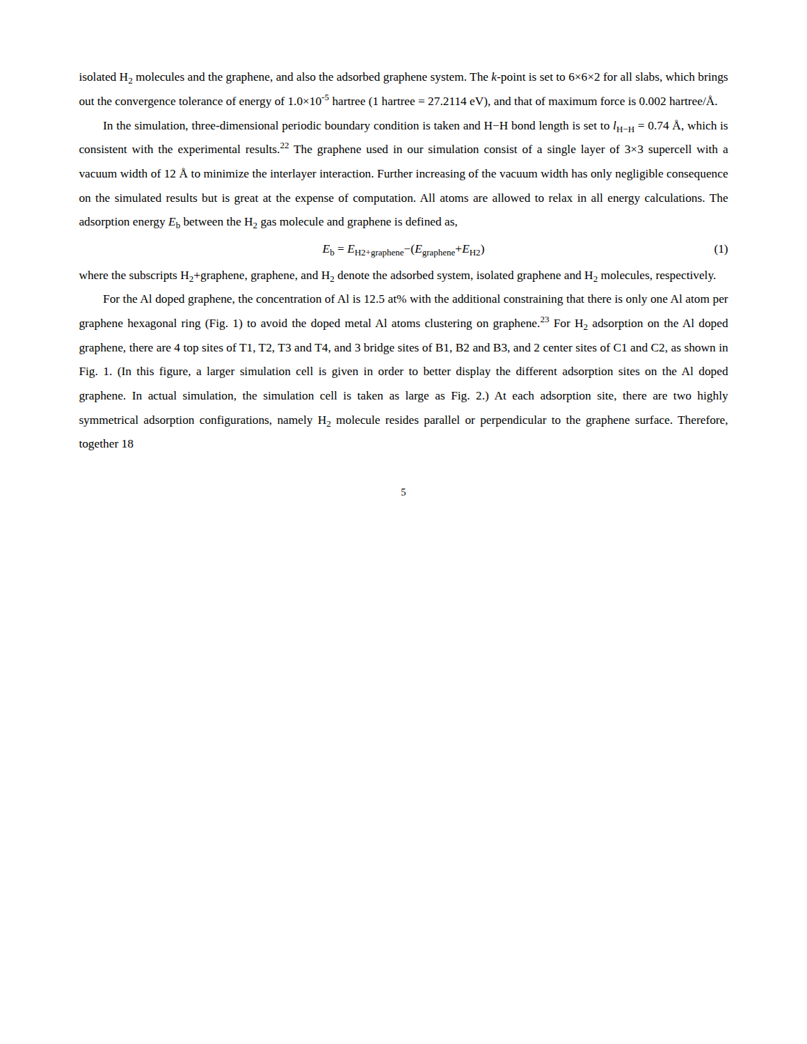isolated H2 molecules and the graphene, and also the adsorbed graphene system. The k-point is set to 6×6×2 for all slabs, which brings out the convergence tolerance of energy of 1.0×10-5 hartree (1 hartree = 27.2114 eV), and that of maximum force is 0.002 hartree/Å.
In the simulation, three-dimensional periodic boundary condition is taken and H−H bond length is set to lH−H = 0.74 Å, which is consistent with the experimental results.22 The graphene used in our simulation consist of a single layer of 3×3 supercell with a vacuum width of 12 Å to minimize the interlayer interaction. Further increasing of the vacuum width has only negligible consequence on the simulated results but is great at the expense of computation. All atoms are allowed to relax in all energy calculations. The adsorption energy Eb between the H2 gas molecule and graphene is defined as,
Eb = EH2+graphene−(Egraphene+EH2)(1)
where the subscripts H2+graphene, graphene, and H2 denote the adsorbed system, isolated graphene and H2 molecules, respectively.
For the Al doped graphene, the concentration of Al is 12.5 at% with the additional constraining that there is only one Al atom per graphene hexagonal ring (Fig. 1) to avoid the doped metal Al atoms clustering on graphene.23 For H2 adsorption on the Al doped graphene, there are 4 top sites of T1, T2, T3 and T4, and 3 bridge sites of B1, B2 and B3, and 2 center sites of C1 and C2, as shown in Fig. 1. (In this figure, a larger simulation cell is given in order to better display the different adsorption sites on the Al doped graphene. In actual simulation, the simulation cell is taken as large as Fig. 2.) At each adsorption site, there are two highly symmetrical adsorption configurations, namely H2 molecule resides parallel or perpendicular to the graphene surface. Therefore, together 18
5